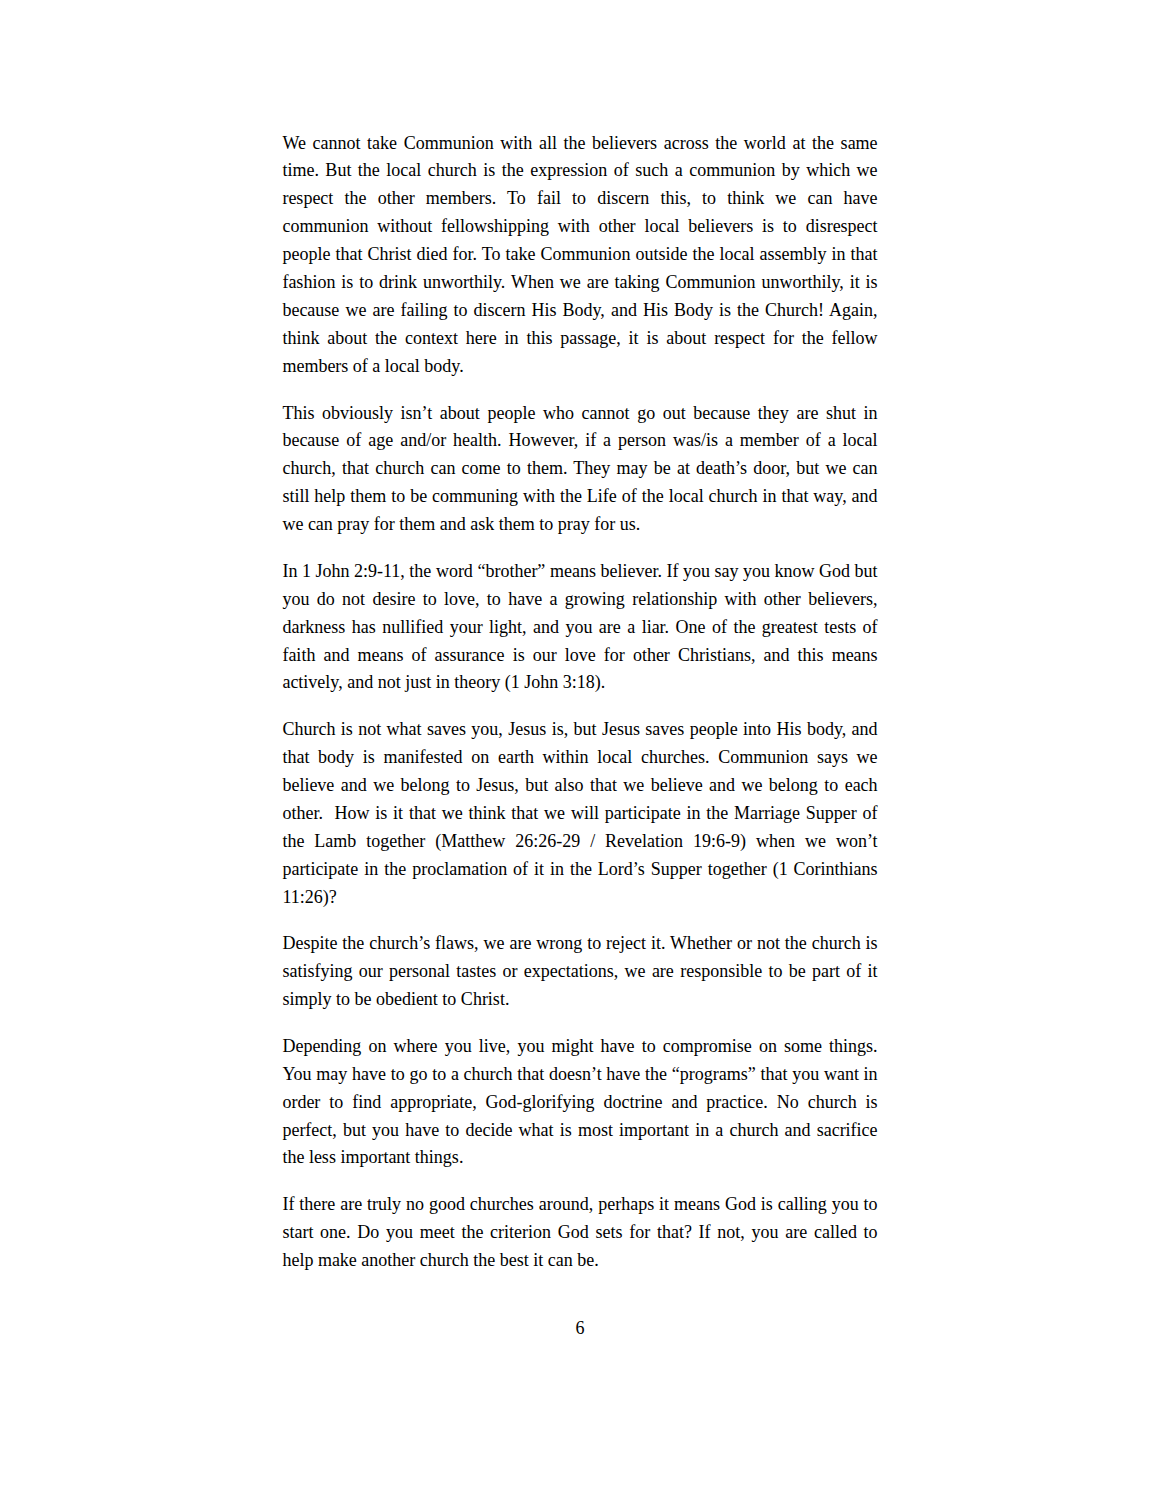We cannot take Communion with all the believers across the world at the same time. But the local church is the expression of such a communion by which we respect the other members. To fail to discern this, to think we can have communion without fellowshipping with other local believers is to disrespect people that Christ died for. To take Communion outside the local assembly in that fashion is to drink unworthily. When we are taking Communion unworthily, it is because we are failing to discern His Body, and His Body is the Church! Again, think about the context here in this passage, it is about respect for the fellow members of a local body.
This obviously isn’t about people who cannot go out because they are shut in because of age and/or health. However, if a person was/is a member of a local church, that church can come to them. They may be at death’s door, but we can still help them to be communing with the Life of the local church in that way, and we can pray for them and ask them to pray for us.
In 1 John 2:9-11, the word “brother” means believer. If you say you know God but you do not desire to love, to have a growing relationship with other believers, darkness has nullified your light, and you are a liar. One of the greatest tests of faith and means of assurance is our love for other Christians, and this means actively, and not just in theory (1 John 3:18).
Church is not what saves you, Jesus is, but Jesus saves people into His body, and that body is manifested on earth within local churches. Communion says we believe and we belong to Jesus, but also that we believe and we belong to each other. How is it that we think that we will participate in the Marriage Supper of the Lamb together (Matthew 26:26-29 / Revelation 19:6-9) when we won’t participate in the proclamation of it in the Lord’s Supper together (1 Corinthians 11:26)?
Despite the church’s flaws, we are wrong to reject it. Whether or not the church is satisfying our personal tastes or expectations, we are responsible to be part of it simply to be obedient to Christ.
Depending on where you live, you might have to compromise on some things. You may have to go to a church that doesn’t have the “programs” that you want in order to find appropriate, God-glorifying doctrine and practice. No church is perfect, but you have to decide what is most important in a church and sacrifice the less important things.
If there are truly no good churches around, perhaps it means God is calling you to start one. Do you meet the criterion God sets for that? If not, you are called to help make another church the best it can be.
6